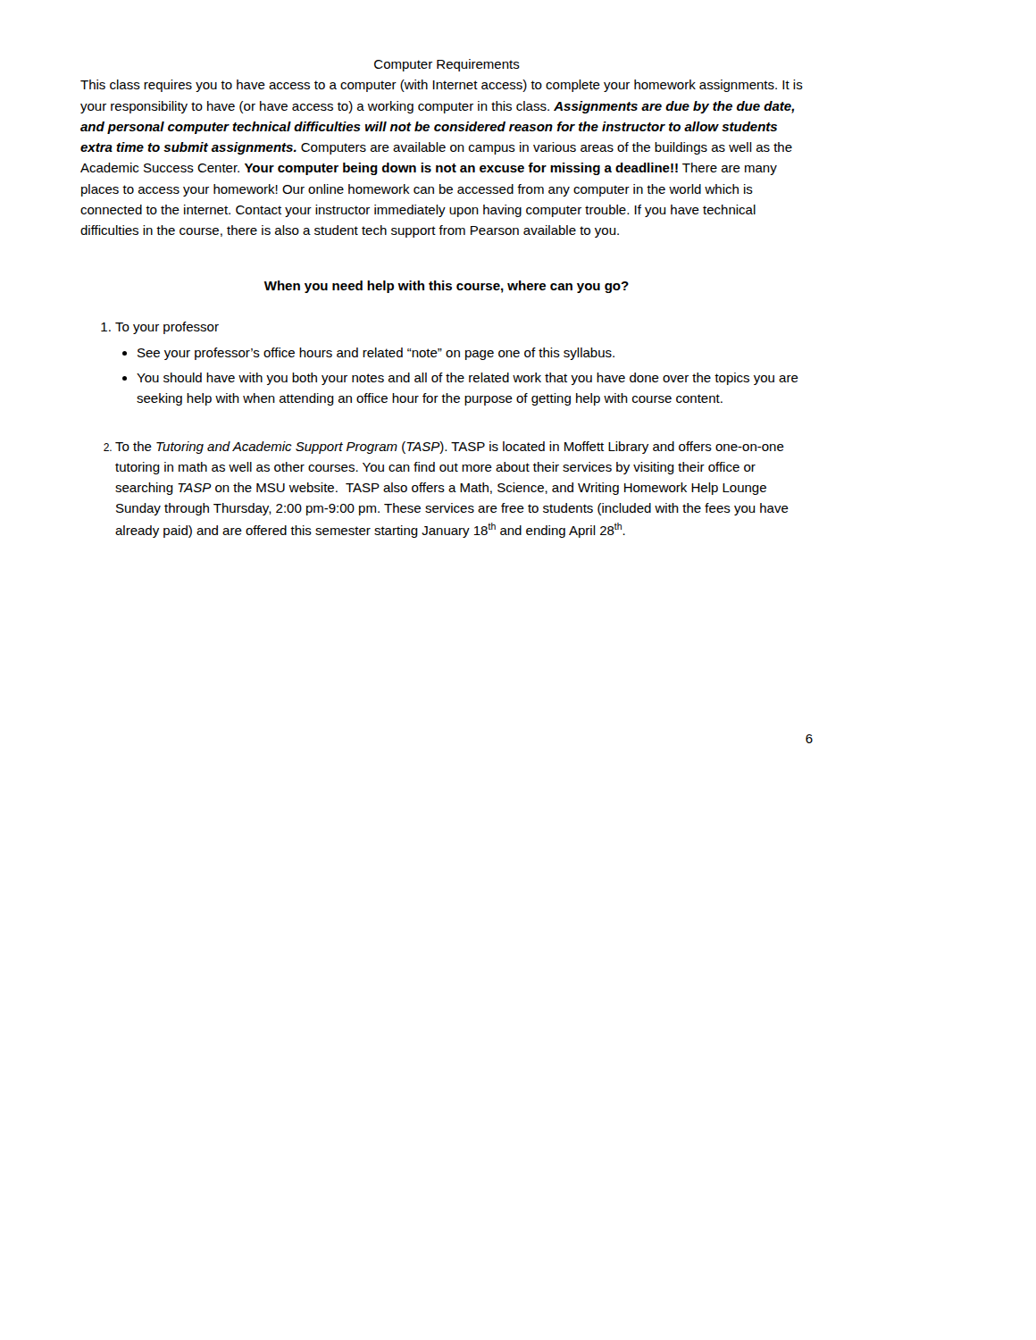Computer Requirements
This class requires you to have access to a computer (with Internet access) to complete your homework assignments. It is your responsibility to have (or have access to) a working computer in this class. Assignments are due by the due date, and personal computer technical difficulties will not be considered reason for the instructor to allow students extra time to submit assignments. Computers are available on campus in various areas of the buildings as well as the Academic Success Center. Your computer being down is not an excuse for missing a deadline!! There are many places to access your homework! Our online homework can be accessed from any computer in the world which is connected to the internet. Contact your instructor immediately upon having computer trouble. If you have technical difficulties in the course, there is also a student tech support from Pearson available to you.
When you need help with this course, where can you go?
To your professor
See your professor’s office hours and related “note” on page one of this syllabus.
You should have with you both your notes and all of the related work that you have done over the topics you are seeking help with when attending an office hour for the purpose of getting help with course content.
To the Tutoring and Academic Support Program (TASP). TASP is located in Moffett Library and offers one-on-one tutoring in math as well as other courses. You can find out more about their services by visiting their office or searching TASP on the MSU website. TASP also offers a Math, Science, and Writing Homework Help Lounge Sunday through Thursday, 2:00 pm-9:00 pm. These services are free to students (included with the fees you have already paid) and are offered this semester starting January 18th and ending April 28th.
6